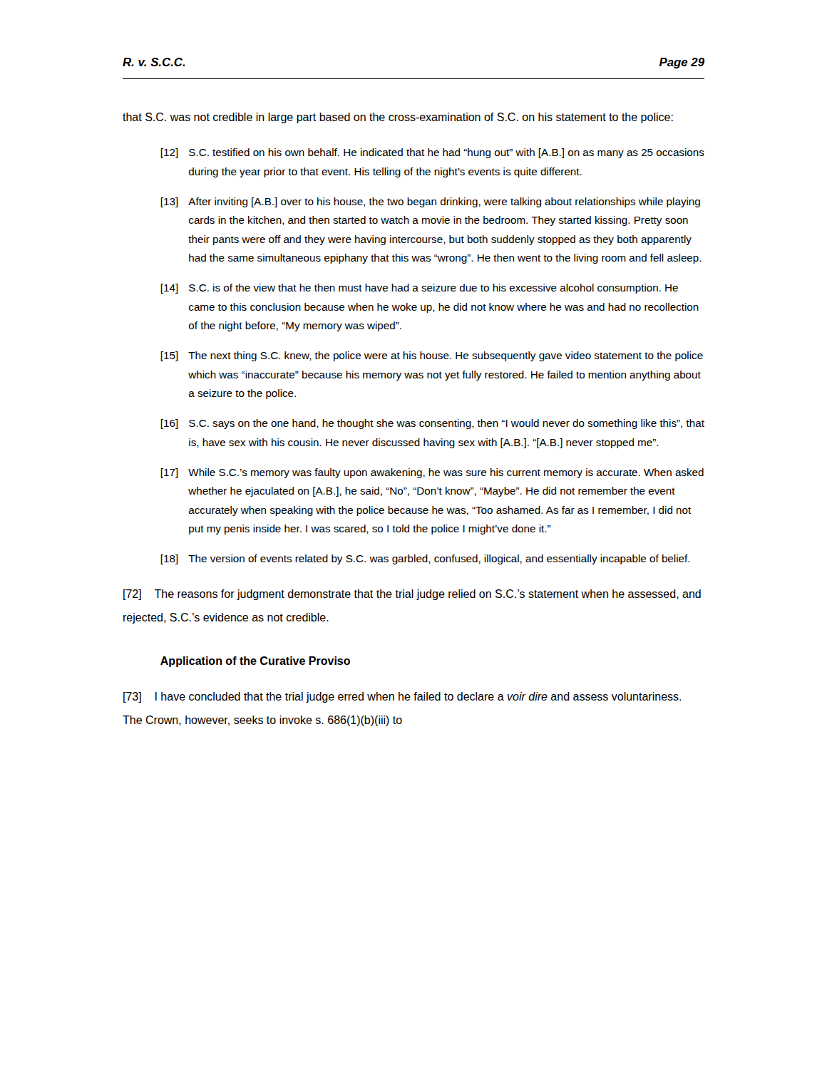R. v. S.C.C. Page 29
that S.C. was not credible in large part based on the cross-examination of S.C. on his statement to the police:
[12] S.C. testified on his own behalf. He indicated that he had “hung out” with [A.B.] on as many as 25 occasions during the year prior to that event. His telling of the night’s events is quite different.
[13] After inviting [A.B.] over to his house, the two began drinking, were talking about relationships while playing cards in the kitchen, and then started to watch a movie in the bedroom. They started kissing. Pretty soon their pants were off and they were having intercourse, but both suddenly stopped as they both apparently had the same simultaneous epiphany that this was “wrong”. He then went to the living room and fell asleep.
[14] S.C. is of the view that he then must have had a seizure due to his excessive alcohol consumption. He came to this conclusion because when he woke up, he did not know where he was and had no recollection of the night before, “My memory was wiped”.
[15] The next thing S.C. knew, the police were at his house. He subsequently gave video statement to the police which was “inaccurate” because his memory was not yet fully restored. He failed to mention anything about a seizure to the police.
[16] S.C. says on the one hand, he thought she was consenting, then “I would never do something like this”, that is, have sex with his cousin. He never discussed having sex with [A.B.]. “[A.B.] never stopped me”.
[17] While S.C.’s memory was faulty upon awakening, he was sure his current memory is accurate. When asked whether he ejaculated on [A.B.], he said, “No”, “Don’t know”, “Maybe”. He did not remember the event accurately when speaking with the police because he was, “Too ashamed. As far as I remember, I did not put my penis inside her. I was scared, so I told the police I might’ve done it.”
[18] The version of events related by S.C. was garbled, confused, illogical, and essentially incapable of belief.
[72] The reasons for judgment demonstrate that the trial judge relied on S.C.’s statement when he assessed, and rejected, S.C.’s evidence as not credible.
Application of the Curative Proviso
[73] I have concluded that the trial judge erred when he failed to declare a voir dire and assess voluntariness. The Crown, however, seeks to invoke s. 686(1)(b)(iii) to